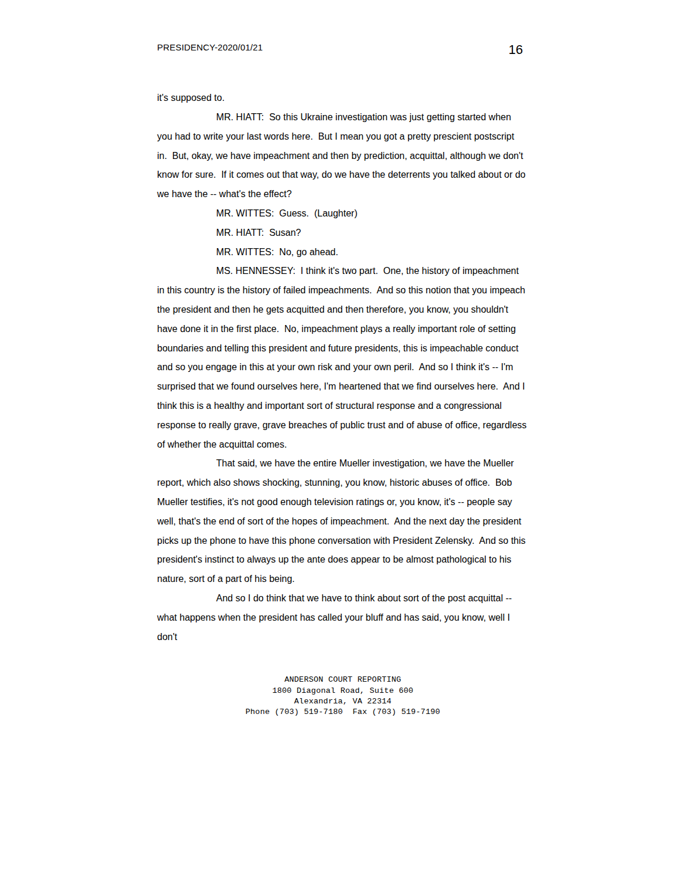PRESIDENCY-2020/01/21
16
it's supposed to.
MR. HIATT: So this Ukraine investigation was just getting started when you had to write your last words here. But I mean you got a pretty prescient postscript in. But, okay, we have impeachment and then by prediction, acquittal, although we don't know for sure. If it comes out that way, do we have the deterrents you talked about or do we have the -- what's the effect?
MR. WITTES: Guess. (Laughter)
MR. HIATT: Susan?
MR. WITTES: No, go ahead.
MS. HENNESSEY: I think it's two part. One, the history of impeachment in this country is the history of failed impeachments. And so this notion that you impeach the president and then he gets acquitted and then therefore, you know, you shouldn't have done it in the first place. No, impeachment plays a really important role of setting boundaries and telling this president and future presidents, this is impeachable conduct and so you engage in this at your own risk and your own peril. And so I think it's -- I'm surprised that we found ourselves here, I'm heartened that we find ourselves here. And I think this is a healthy and important sort of structural response and a congressional response to really grave, grave breaches of public trust and of abuse of office, regardless of whether the acquittal comes.
That said, we have the entire Mueller investigation, we have the Mueller report, which also shows shocking, stunning, you know, historic abuses of office. Bob Mueller testifies, it's not good enough television ratings or, you know, it's -- people say well, that's the end of sort of the hopes of impeachment. And the next day the president picks up the phone to have this phone conversation with President Zelensky. And so this president's instinct to always up the ante does appear to be almost pathological to his nature, sort of a part of his being.
And so I do think that we have to think about sort of the post acquittal -- what happens when the president has called your bluff and has said, you know, well I don't
ANDERSON COURT REPORTING
1800 Diagonal Road, Suite 600
Alexandria, VA 22314
Phone (703) 519-7180 Fax (703) 519-7190